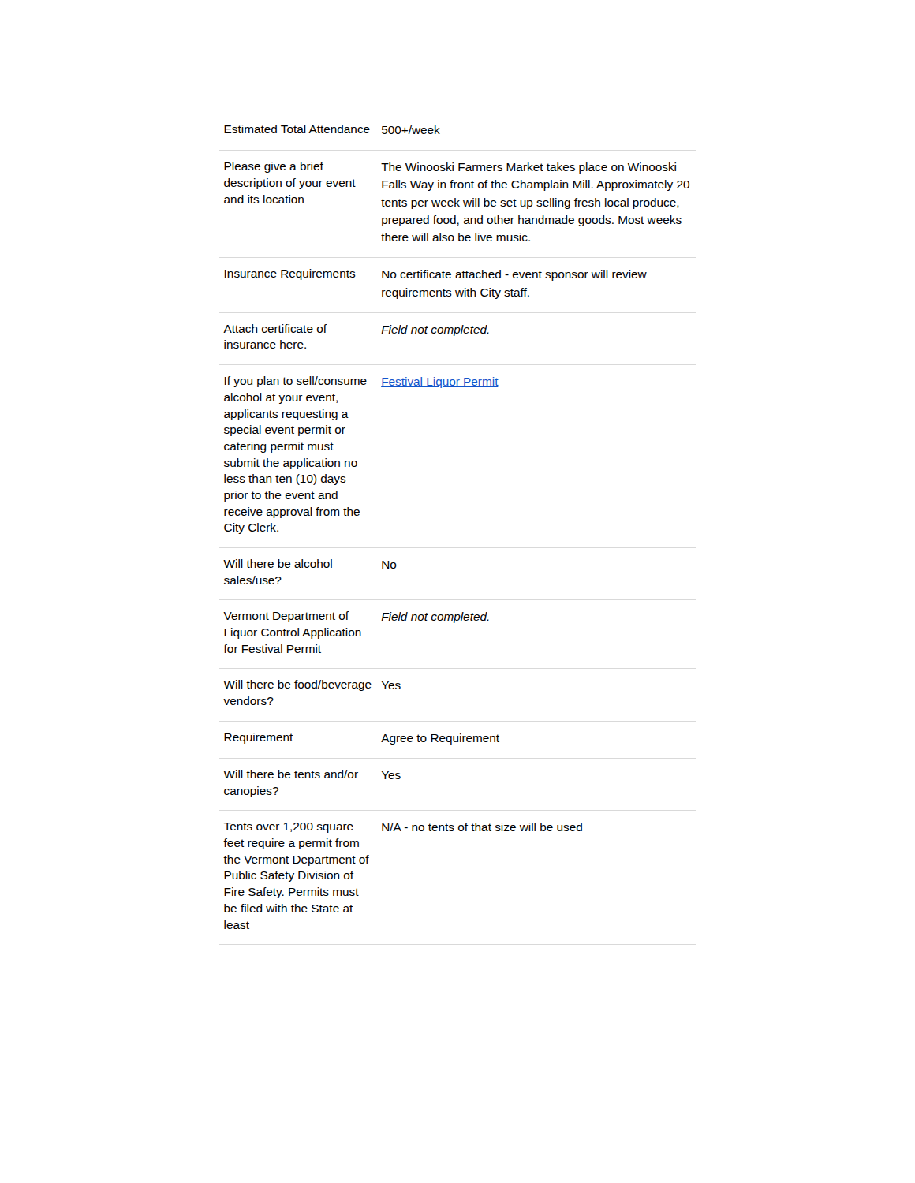| Estimated Total Attendance | 500+/week |
| Please give a brief description of your event and its location | The Winooski Farmers Market takes place on Winooski Falls Way in front of the Champlain Mill. Approximately 20 tents per week will be set up selling fresh local produce, prepared food, and other handmade goods. Most weeks there will also be live music. |
| Insurance Requirements | No certificate attached - event sponsor will review requirements with City staff. |
| Attach certificate of insurance here. | Field not completed. |
| If you plan to sell/consume alcohol at your event, applicants requesting a special event permit or catering permit must submit the application no less than ten (10) days prior to the event and receive approval from the City Clerk. | Festival Liquor Permit |
| Will there be alcohol sales/use? | No |
| Vermont Department of Liquor Control Application for Festival Permit | Field not completed. |
| Will there be food/beverage vendors? | Yes |
| Requirement | Agree to Requirement |
| Will there be tents and/or canopies? | Yes |
| Tents over 1,200 square feet require a permit from the Vermont Department of Public Safety Division of Fire Safety. Permits must be filed with the State at least | N/A - no tents of that size will be used |